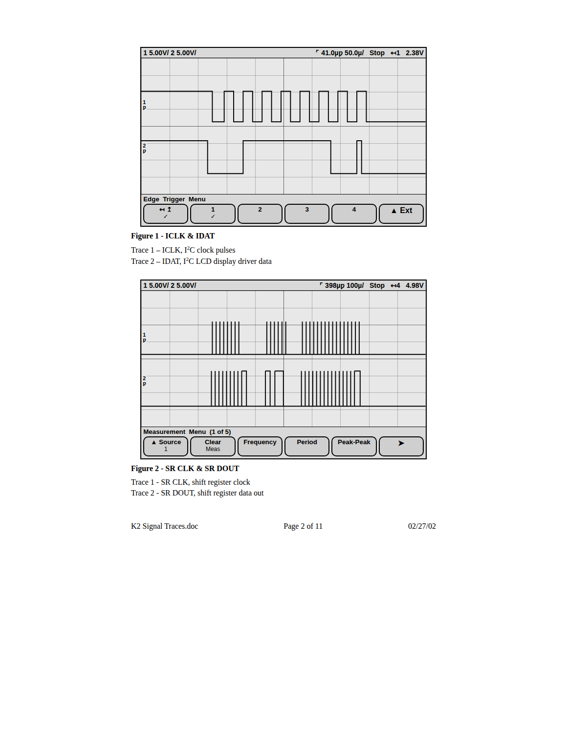1 5.00V/ 2 5.00V/ ⌜ 41.0µƿ 50.0µ/ Stop ↤1 2.38V
1
ƿ 2
ƿ
Edge Trigger Menu
↤ ↥✓
1✓
2
3
4
▲ Ext
Figure 1 - ICLK & IDAT
Trace 1 – ICLK, I2C clock pulses
Trace 2 – IDAT, I2C LCD display driver data
1 5.00V/ 2 5.00V/ ⌜ 398µƿ 100µ/ Stop ↤4 4.98V
1
ƿ 2
ƿ
Measurement Menu (1 of 5)
▲ Source1
ClearMeas
Frequency
Period
Peak-Peak
➤
Figure 2 - SR CLK & SR DOUT
Trace 1 - SR CLK, shift register clock
Trace 2 - SR DOUT, shift register data out
K2 Signal Traces.doc Page 2 of 11 02/27/02